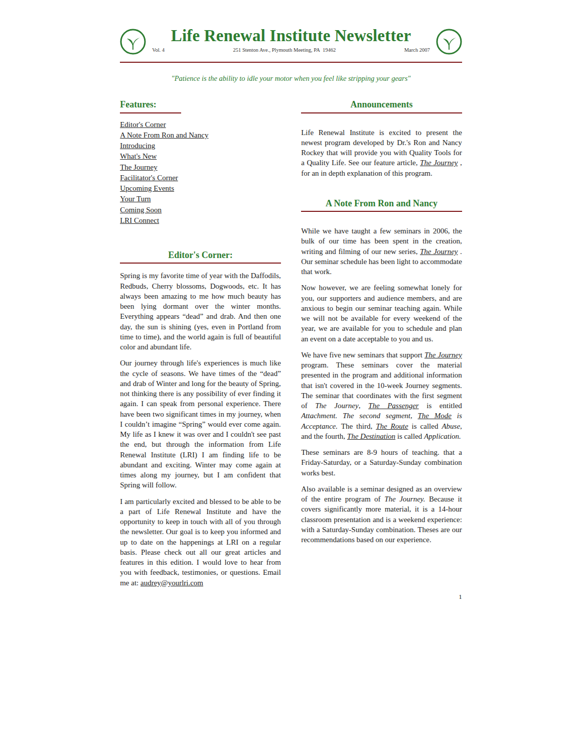Life Renewal Institute Newsletter
Vol. 4 251 Stenton Ave., Plymouth Meeting, PA 19462 March 2007
"Patience is the ability to idle your motor when you feel like stripping your gears"
Features:
Editor's Corner
A Note From Ron and Nancy
Introducing
What's New
The Journey
Facilitator's Corner
Upcoming Events
Your Turn
Coming Soon
LRI Connect
Editor's Corner:
Spring is my favorite time of year with the Daffodils, Redbuds, Cherry blossoms, Dogwoods, etc. It has always been amazing to me how much beauty has been lying dormant over the winter months. Everything appears “dead” and drab. And then one day, the sun is shining (yes, even in Portland from time to time), and the world again is full of beautiful color and abundant life.
Our journey through life's experiences is much like the cycle of seasons. We have times of the “dead” and drab of Winter and long for the beauty of Spring, not thinking there is any possibility of ever finding it again. I can speak from personal experience. There have been two significant times in my journey, when I couldn’t imagine “Spring” would ever come again. My life as I knew it was over and I couldn't see past the end, but through the information from Life Renewal Institute (LRI) I am finding life to be abundant and exciting. Winter may come again at times along my journey, but I am confident that Spring will follow.
I am particularly excited and blessed to be able to be a part of Life Renewal Institute and have the opportunity to keep in touch with all of you through the newsletter. Our goal is to keep you informed and up to date on the happenings at LRI on a regular basis. Please check out all our great articles and features in this edition. I would love to hear from you with feedback, testimonies, or questions. Email me at: audrey@yourlri.com
Announcements
Life Renewal Institute is excited to present the newest program developed by Dr.'s Ron and Nancy Rockey that will provide you with Quality Tools for a Quality Life. See our feature article, The Journey , for an in depth explanation of this program.
A Note From Ron and Nancy
While we have taught a few seminars in 2006, the bulk of our time has been spent in the creation, writing and filming of our new series, The Journey . Our seminar schedule has been light to accommodate that work.
Now however, we are feeling somewhat lonely for you, our supporters and audience members, and are anxious to begin our seminar teaching again. While we will not be available for every weekend of the year, we are available for you to schedule and plan an event on a date acceptable to you and us.
We have five new seminars that support The Journey program. These seminars cover the material presented in the program and additional information that isn't covered in the 10-week Journey segments. The seminar that coordinates with the first segment of The Journey, The Passenger is entitled Attachment. The second segment, The Mode is Acceptance. The third, The Route is called Abuse, and the fourth, The Destination is called Application.
These seminars are 8-9 hours of teaching. that a Friday-Saturday, or a Saturday-Sunday combination works best.
Also available is a seminar designed as an overview of the entire program of The Journey. Because it covers significantly more material, it is a 14-hour classroom presentation and is a weekend experience: with a Saturday-Sunday combination. Theses are our recommendations based on our experience.
1